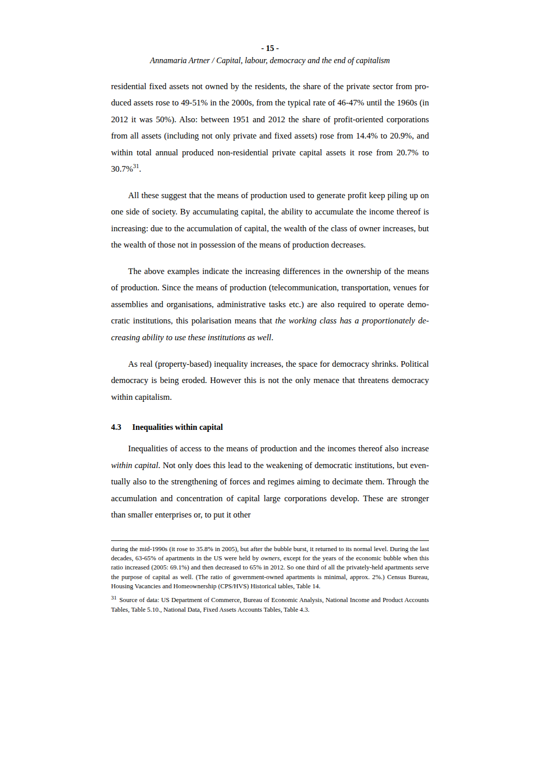- 15 -
Annamaria Artner / Capital, labour, democracy and the end of capitalism
residential fixed assets not owned by the residents, the share of the private sector from produced assets rose to 49-51% in the 2000s, from the typical rate of 46-47% until the 1960s (in 2012 it was 50%). Also: between 1951 and 2012 the share of profit-oriented corporations from all assets (including not only private and fixed assets) rose from 14.4% to 20.9%, and within total annual produced non-residential private capital assets it rose from 20.7% to 30.7%31.
All these suggest that the means of production used to generate profit keep piling up on one side of society. By accumulating capital, the ability to accumulate the income thereof is increasing: due to the accumulation of capital, the wealth of the class of owner increases, but the wealth of those not in possession of the means of production decreases.
The above examples indicate the increasing differences in the ownership of the means of production. Since the means of production (telecommunication, transportation, venues for assemblies and organisations, administrative tasks etc.) are also required to operate democratic institutions, this polarisation means that the working class has a proportionately decreasing ability to use these institutions as well.
As real (property-based) inequality increases, the space for democracy shrinks. Political democracy is being eroded. However this is not the only menace that threatens democracy within capitalism.
4.3 Inequalities within capital
Inequalities of access to the means of production and the incomes thereof also increase within capital. Not only does this lead to the weakening of democratic institutions, but eventually also to the strengthening of forces and regimes aiming to decimate them. Through the accumulation and concentration of capital large corporations develop. These are stronger than smaller enterprises or, to put it other
during the mid-1990s (it rose to 35.8% in 2005), but after the bubble burst, it returned to its normal level. During the last decades, 63-65% of apartments in the US were held by owners, except for the years of the economic bubble when this ratio increased (2005: 69.1%) and then decreased to 65% in 2012. So one third of all the privately-held apartments serve the purpose of capital as well. (The ratio of government-owned apartments is minimal, approx. 2%.) Census Bureau, Housing Vacancies and Homeownership (CPS/HVS) Historical tables, Table 14.
31 Source of data: US Department of Commerce, Bureau of Economic Analysis, National Income and Product Accounts Tables, Table 5.10., National Data, Fixed Assets Accounts Tables, Table 4.3.